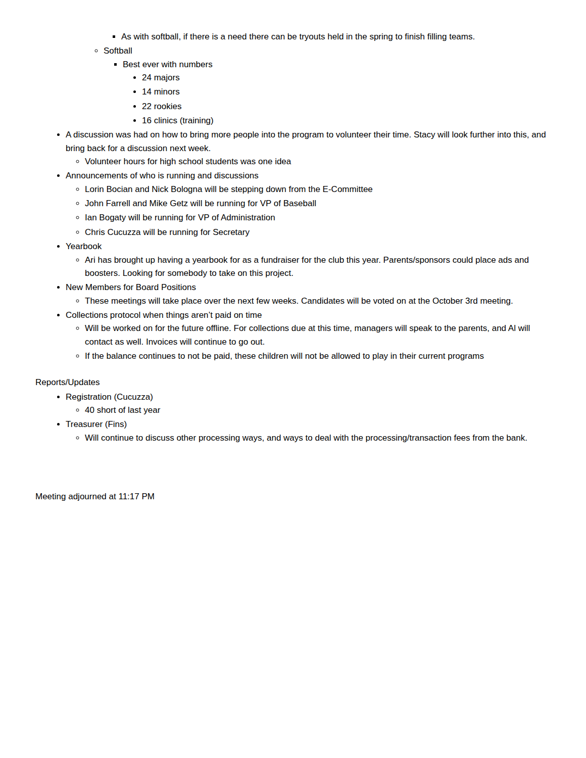As with softball, if there is a need there can be tryouts held in the spring to finish filling teams.
Softball
Best ever with numbers
24 majors
14 minors
22 rookies
16 clinics (training)
A discussion was had on how to bring more people into the program to volunteer their time. Stacy will look further into this, and bring back for a discussion next week.
Volunteer hours for high school students was one idea
Announcements of who is running and discussions
Lorin Bocian and Nick Bologna will be stepping down from the E-Committee
John Farrell and Mike Getz will be running for VP of Baseball
Ian Bogaty will be running for VP of Administration
Chris Cucuzza will be running for Secretary
Yearbook
Ari has brought up having a yearbook for as a fundraiser for the club this year. Parents/sponsors could place ads and boosters. Looking for somebody to take on this project.
New Members for Board Positions
These meetings will take place over the next few weeks. Candidates will be voted on at the October 3rd meeting.
Collections protocol when things aren’t paid on time
Will be worked on for the future offline. For collections due at this time, managers will speak to the parents, and Al will contact as well. Invoices will continue to go out.
If the balance continues to not be paid, these children will not be allowed to play in their current programs
Reports/Updates
Registration (Cucuzza)
40 short of last year
Treasurer (Fins)
Will continue to discuss other processing ways, and ways to deal with the processing/transaction fees from the bank.
Meeting adjourned at 11:17 PM